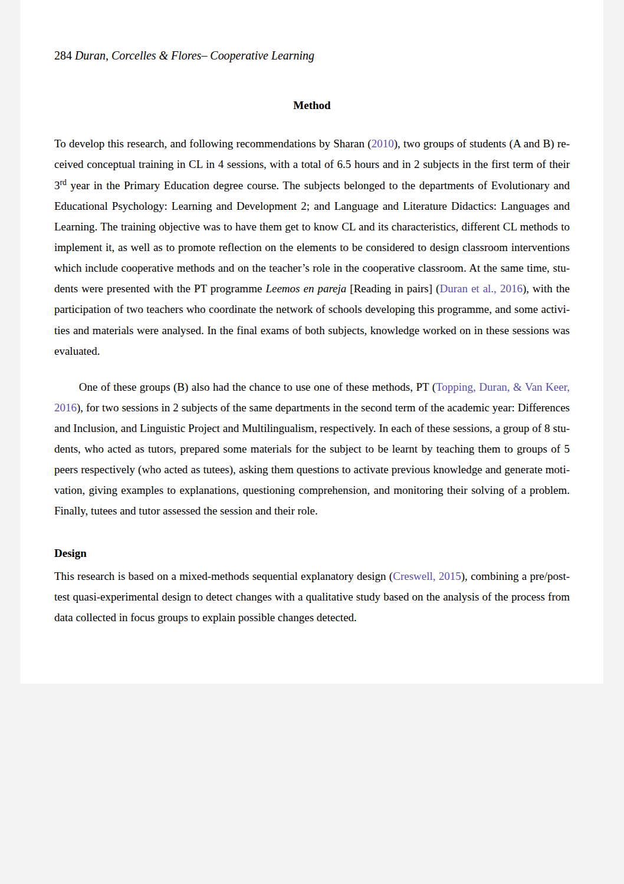284 Duran, Corcelles & Flores– Cooperative Learning
Method
To develop this research, and following recommendations by Sharan (2010), two groups of students (A and B) received conceptual training in CL in 4 sessions, with a total of 6.5 hours and in 2 subjects in the first term of their 3rd year in the Primary Education degree course. The subjects belonged to the departments of Evolutionary and Educational Psychology: Learning and Development 2; and Language and Literature Didactics: Languages and Learning. The training objective was to have them get to know CL and its characteristics, different CL methods to implement it, as well as to promote reflection on the elements to be considered to design classroom interventions which include cooperative methods and on the teacher’s role in the cooperative classroom. At the same time, students were presented with the PT programme Leemos en pareja [Reading in pairs] (Duran et al., 2016), with the participation of two teachers who coordinate the network of schools developing this programme, and some activities and materials were analysed. In the final exams of both subjects, knowledge worked on in these sessions was evaluated.
One of these groups (B) also had the chance to use one of these methods, PT (Topping, Duran, & Van Keer, 2016), for two sessions in 2 subjects of the same departments in the second term of the academic year: Differences and Inclusion, and Linguistic Project and Multilingualism, respectively. In each of these sessions, a group of 8 students, who acted as tutors, prepared some materials for the subject to be learnt by teaching them to groups of 5 peers respectively (who acted as tutees), asking them questions to activate previous knowledge and generate motivation, giving examples to explanations, questioning comprehension, and monitoring their solving of a problem. Finally, tutees and tutor assessed the session and their role.
Design
This research is based on a mixed-methods sequential explanatory design (Creswell, 2015), combining a pre/post-test quasi-experimental design to detect changes with a qualitative study based on the analysis of the process from data collected in focus groups to explain possible changes detected.